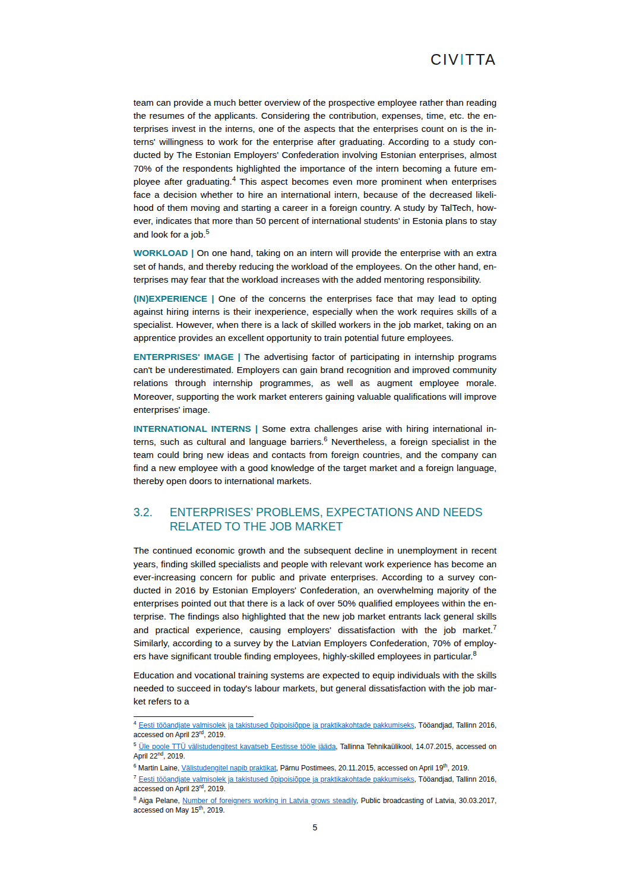CIVITTA
team can provide a much better overview of the prospective employee rather than reading the resumes of the applicants. Considering the contribution, expenses, time, etc. the enterprises invest in the interns, one of the aspects that the enterprises count on is the interns' willingness to work for the enterprise after graduating. According to a study conducted by The Estonian Employers' Confederation involving Estonian enterprises, almost 70% of the respondents highlighted the importance of the intern becoming a future employee after graduating.4 This aspect becomes even more prominent when enterprises face a decision whether to hire an international intern, because of the decreased likelihood of them moving and starting a career in a foreign country. A study by TalTech, however, indicates that more than 50 percent of international students' in Estonia plans to stay and look for a job.5
WORKLOAD | On one hand, taking on an intern will provide the enterprise with an extra set of hands, and thereby reducing the workload of the employees. On the other hand, enterprises may fear that the workload increases with the added mentoring responsibility.
(IN)EXPERIENCE | One of the concerns the enterprises face that may lead to opting against hiring interns is their inexperience, especially when the work requires skills of a specialist. However, when there is a lack of skilled workers in the job market, taking on an apprentice provides an excellent opportunity to train potential future employees.
ENTERPRISES' IMAGE | The advertising factor of participating in internship programs can't be underestimated. Employers can gain brand recognition and improved community relations through internship programmes, as well as augment employee morale. Moreover, supporting the work market enterers gaining valuable qualifications will improve enterprises' image.
INTERNATIONAL INTERNS | Some extra challenges arise with hiring international interns, such as cultural and language barriers.6 Nevertheless, a foreign specialist in the team could bring new ideas and contacts from foreign countries, and the company can find a new employee with a good knowledge of the target market and a foreign language, thereby open doors to international markets.
3.2. Enterprises’ problems, expectations and needs related to the job market
The continued economic growth and the subsequent decline in unemployment in recent years, finding skilled specialists and people with relevant work experience has become an ever-increasing concern for public and private enterprises. According to a survey conducted in 2016 by Estonian Employers' Confederation, an overwhelming majority of the enterprises pointed out that there is a lack of over 50% qualified employees within the enterprise. The findings also highlighted that the new job market entrants lack general skills and practical experience, causing employers' dissatisfaction with the job market.7 Similarly, according to a survey by the Latvian Employers Confederation, 70% of employers have significant trouble finding employees, highly-skilled employees in particular.8
Education and vocational training systems are expected to equip individuals with the skills needed to succeed in today's labour markets, but general dissatisfaction with the job market refers to a
4 Eesti tööandjate valmisolek ja takistused õpipoisiõppe ja praktikakohtade pakkumiseks, Tööandjad, Tallinn 2016, accessed on April 23rd, 2019.
5 Üle poole TTÜ välistudengitest kavatseb Eestisse tööle jääda, Tallinna Tehnikaülikool, 14.07.2015, accessed on April 22nd, 2019.
6 Martin Laine, Välistudengitel napib praktikat, Pärnu Postimees, 20.11.2015, accessed on April 19th, 2019.
7 Eesti tööandjate valmisolek ja takistused õpipoisiõppe ja praktikakohtade pakkumiseks, Tööandjad, Tallinn 2016, accessed on April 23rd, 2019.
8 Aiga Pelane, Number of foreigners working in Latvia grows steadily, Public broadcasting of Latvia, 30.03.2017, accessed on May 15th, 2019.
5